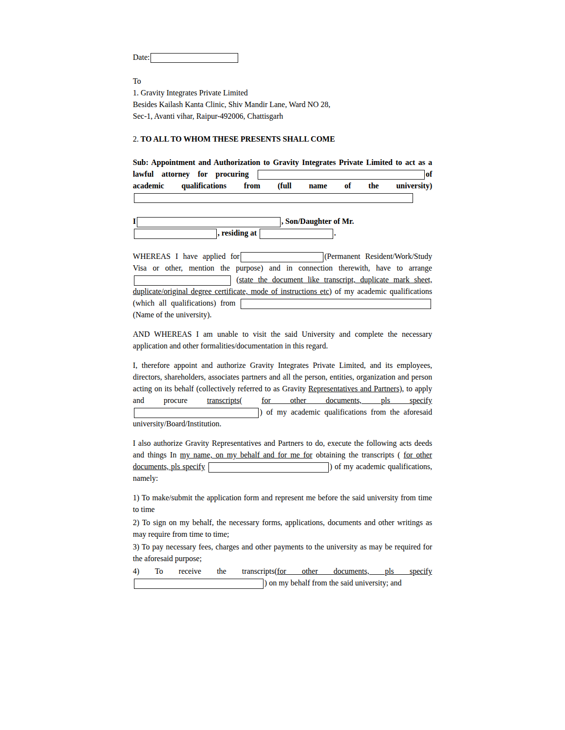Date:
To
1. Gravity Integrates Private Limited
Besides Kailash Kanta Clinic, Shiv Mandir Lane, Ward NO 28,
Sec-1, Avanti vihar, Raipur-492006, Chattisgarh
2. TO ALL TO WHOM THESE PRESENTS SHALL COME
Sub: Appointment and Authorization to Gravity Integrates Private Limited to act as a lawful attorney for procuring of academic qualifications from (full name of the university)
I , Son/Daughter of Mr. , residing at .
WHEREAS I have applied for (Permanent Resident/Work/Study Visa or other, mention the purpose) and in connection therewith, have to arrange (state the document like transcript, duplicate mark sheet, duplicate/original degree certificate, mode of instructions etc) of my academic qualifications (which all qualifications) from (Name of the university).
AND WHEREAS I am unable to visit the said University and complete the necessary application and other formalities/documentation in this regard.
I, therefore appoint and authorize Gravity Integrates Private Limited, and its employees, directors, shareholders, associates partners and all the person, entities, organization and person acting on its behalf (collectively referred to as Gravity Representatives and Partners), to apply and procure transcripts( for other documents, pls specify ) of my academic qualifications from the aforesaid university/Board/Institution.
I also authorize Gravity Representatives and Partners to do, execute the following acts deeds and things In my name, on my behalf and for me for obtaining the transcripts ( for other documents, pls specify ) of my academic qualifications, namely:
1) To make/submit the application form and represent me before the said university from time to time
2) To sign on my behalf, the necessary forms, applications, documents and other writings as may require from time to time;
3) To pay necessary fees, charges and other payments to the university as may be required for the aforesaid purpose;
4) To receive the transcripts(for other documents, pls specify ) on my behalf from the said university; and